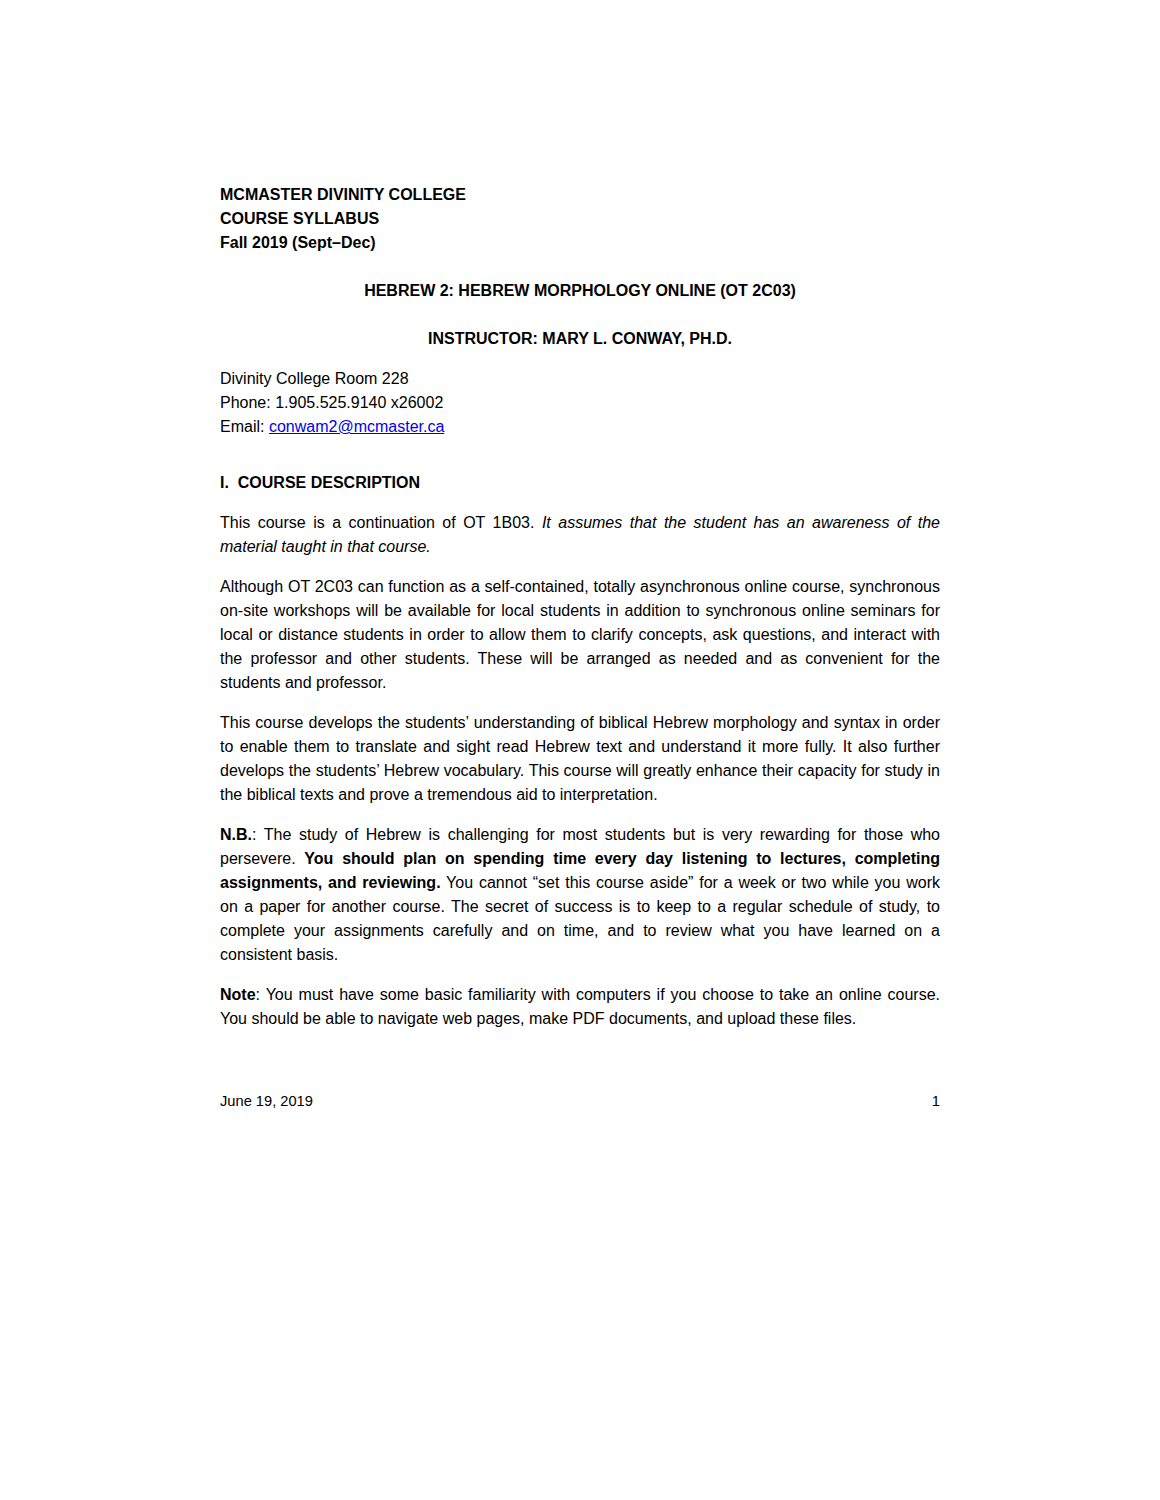MCMASTER DIVINITY COLLEGE
COURSE SYLLABUS
Fall 2019 (Sept–Dec)
HEBREW 2: HEBREW MORPHOLOGY ONLINE (OT 2C03)
INSTRUCTOR: MARY L. CONWAY, PH.D.
Divinity College Room 228
Phone: 1.905.525.9140 x26002
Email: conwam2@mcmaster.ca
I. COURSE DESCRIPTION
This course is a continuation of OT 1B03. It assumes that the student has an awareness of the material taught in that course.
Although OT 2C03 can function as a self-contained, totally asynchronous online course, synchronous on-site workshops will be available for local students in addition to synchronous online seminars for local or distance students in order to allow them to clarify concepts, ask questions, and interact with the professor and other students. These will be arranged as needed and as convenient for the students and professor.
This course develops the students’ understanding of biblical Hebrew morphology and syntax in order to enable them to translate and sight read Hebrew text and understand it more fully. It also further develops the students’ Hebrew vocabulary. This course will greatly enhance their capacity for study in the biblical texts and prove a tremendous aid to interpretation.
N.B.: The study of Hebrew is challenging for most students but is very rewarding for those who persevere. You should plan on spending time every day listening to lectures, completing assignments, and reviewing. You cannot “set this course aside” for a week or two while you work on a paper for another course. The secret of success is to keep to a regular schedule of study, to complete your assignments carefully and on time, and to review what you have learned on a consistent basis.
Note: You must have some basic familiarity with computers if you choose to take an online course. You should be able to navigate web pages, make PDF documents, and upload these files.
June 19, 2019 1